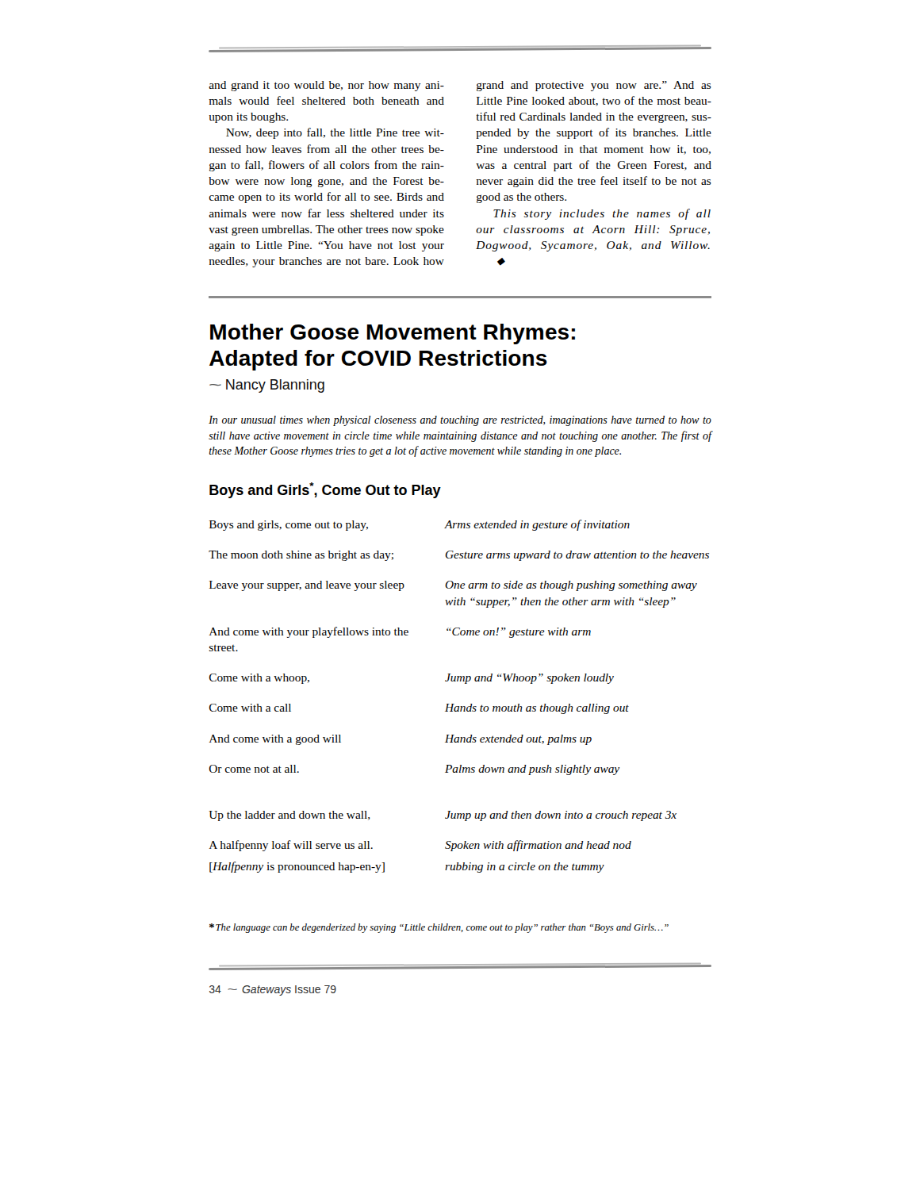and grand it too would be, nor how many animals would feel sheltered both beneath and upon its boughs.
Now, deep into fall, the little Pine tree witnessed how leaves from all the other trees began to fall, flowers of all colors from the rainbow were now long gone, and the Forest became open to its world for all to see. Birds and animals were now far less sheltered under its vast green umbrellas. The other trees now spoke again to Little Pine. “You have not lost your needles, your branches are not bare. Look how grand and protective you now are.” And as Little Pine looked about, two of the most beautiful red Cardinals landed in the evergreen, suspended by the support of its branches. Little Pine understood in that moment how it, too, was a central part of the Green Forest, and never again did the tree feel itself to be not as good as the others.
This story includes the names of all our classrooms at Acorn Hill: Spruce, Dogwood, Sycamore, Oak, and Willow. ◆
Mother Goose Movement Rhymes:
Adapted for COVID Restrictions
~Nancy Blanning
In our unusual times when physical closeness and touching are restricted, imaginations have turned to how to still have active movement in circle time while maintaining distance and not touching one another. The first of these Mother Goose rhymes tries to get a lot of active movement while standing in one place.
Boys and Girls*, Come Out to Play
| Boys and girls, come out to play, | Arms extended in gesture of invitation |
| The moon doth shine as bright as day; | Gesture arms upward to draw attention to the heavens |
| Leave your supper, and leave your sleep | One arm to side as though pushing something away with “supper,” then the other arm with “sleep” |
| And come with your playfellows into the street. | “Come on!” gesture with arm |
| Come with a whoop, | Jump and “Whoop” spoken loudly |
| Come with a call | Hands to mouth as though calling out |
| And come with a good will | Hands extended out, palms up |
| Or come not at all. | Palms down and push slightly away |
| Up the ladder and down the wall, | Jump up and then down into a crouch repeat 3x |
| A halfpenny loaf will serve us all. | Spoken with affirmation and head nod |
| [ Halfpenny is pronounced hap-en-y] | rubbing in a circle on the tummy |
*The language can be degenderized by saying “Little children, come out to play” rather than “Boys and Girls…”
34~Gateways Issue 79